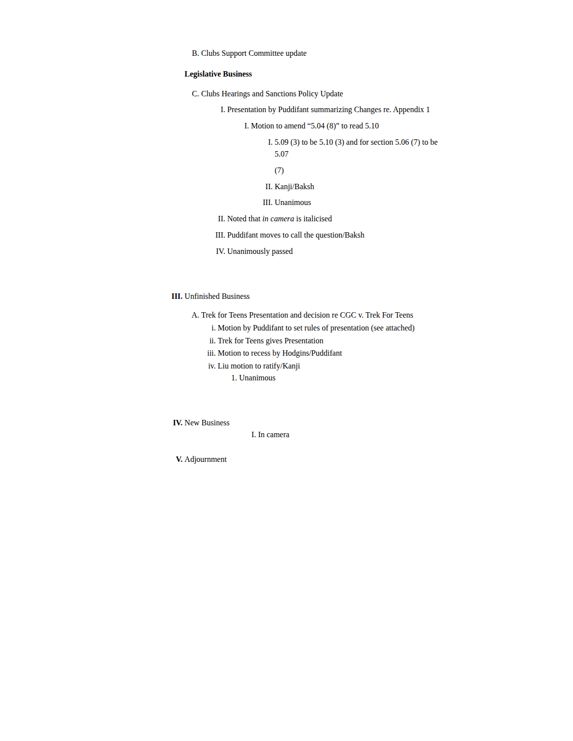Clubs Support Committee update
Legislative Business
Clubs Hearings and Sanctions Policy Update
Presentation by Puddifant summarizing Changes re. Appendix 1
Motion to amend “5.04 (8)” to read 5.10
5.09 (3) to be 5.10 (3) and for section 5.06 (7) to be 5.07 (7)
Kanji/Baksh
Unanimous
Noted that in camera is italicised
Puddifant moves to call the question/Baksh
Unanimously passed
Unfinished Business
Trek for Teens Presentation and decision re CGC v. Trek For Teens
Motion by Puddifant to set rules of presentation (see attached)
Trek for Teens gives Presentation
Motion to recess by Hodgins/Puddifant
Liu motion to ratify/Kanji
Unanimous
New Business
In camera
Adjournment